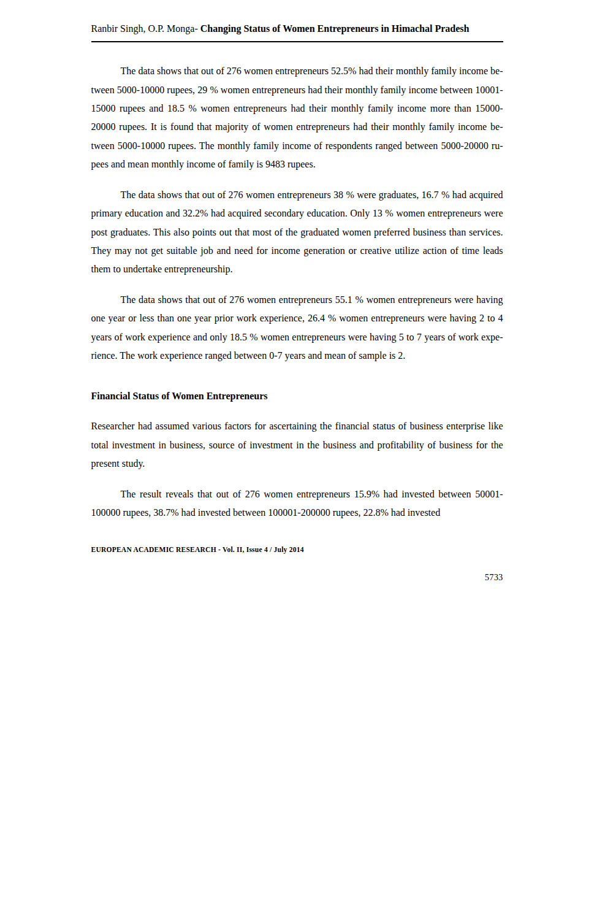Ranbir Singh, O.P. Monga- Changing Status of Women Entrepreneurs in Himachal Pradesh
The data shows that out of 276 women entrepreneurs 52.5% had their monthly family income between 5000-10000 rupees, 29 % women entrepreneurs had their monthly family income between 10001-15000 rupees and 18.5 % women entrepreneurs had their monthly family income more than 15000-20000 rupees. It is found that majority of women entrepreneurs had their monthly family income between 5000-10000 rupees. The monthly family income of respondents ranged between 5000-20000 rupees and mean monthly income of family is 9483 rupees.
The data shows that out of 276 women entrepreneurs 38 % were graduates, 16.7 % had acquired primary education and 32.2% had acquired secondary education. Only 13 % women entrepreneurs were post graduates. This also points out that most of the graduated women preferred business than services. They may not get suitable job and need for income generation or creative utilize action of time leads them to undertake entrepreneurship.
The data shows that out of 276 women entrepreneurs 55.1 % women entrepreneurs were having one year or less than one year prior work experience, 26.4 % women entrepreneurs were having 2 to 4 years of work experience and only 18.5 % women entrepreneurs were having 5 to 7 years of work experience. The work experience ranged between 0-7 years and mean of sample is 2.
Financial Status of Women Entrepreneurs
Researcher had assumed various factors for ascertaining the financial status of business enterprise like total investment in business, source of investment in the business and profitability of business for the present study.
The result reveals that out of 276 women entrepreneurs 15.9% had invested between 50001-100000 rupees, 38.7% had invested between 100001-200000 rupees, 22.8% had invested
EUROPEAN ACADEMIC RESEARCH - Vol. II, Issue 4 / July 2014 5733